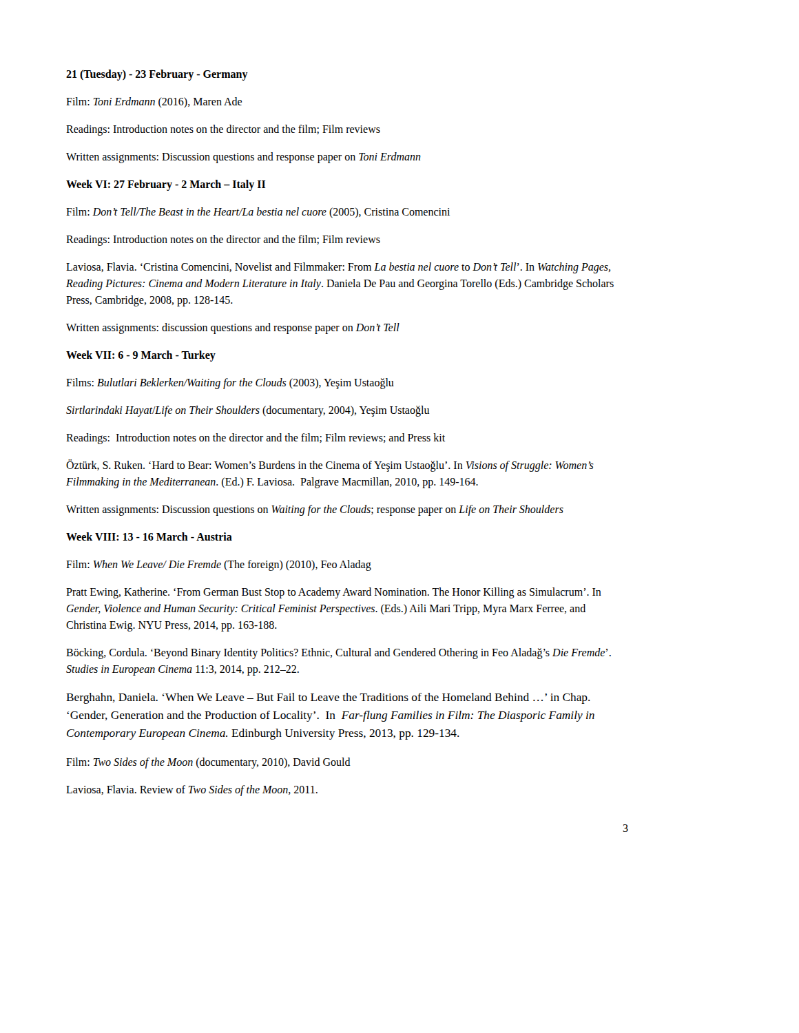21 (Tuesday) - 23 February - Germany
Film: Toni Erdmann (2016), Maren Ade
Readings: Introduction notes on the director and the film; Film reviews
Written assignments: Discussion questions and response paper on Toni Erdmann
Week VI: 27 February - 2 March – Italy II
Film: Don’t Tell/The Beast in the Heart/La bestia nel cuore (2005), Cristina Comencini
Readings: Introduction notes on the director and the film; Film reviews
Laviosa, Flavia. ‘Cristina Comencini, Novelist and Filmmaker: From La bestia nel cuore to Don’t Tell’. In Watching Pages, Reading Pictures: Cinema and Modern Literature in Italy. Daniela De Pau and Georgina Torello (Eds.) Cambridge Scholars Press, Cambridge, 2008, pp. 128-145.
Written assignments: discussion questions and response paper on Don’t Tell
Week VII: 6 - 9 March - Turkey
Films: Bulutlari Beklerken/Waiting for the Clouds (2003), Yeşim Ustaoğlu
Sirtlarindaki Hayat/Life on Their Shoulders (documentary, 2004), Yeşim Ustaoğlu
Readings: Introduction notes on the director and the film; Film reviews; and Press kit
Öztürk, S. Ruken. ‘Hard to Bear: Women’s Burdens in the Cinema of Yeşim Ustaoğlu’. In Visions of Struggle: Women’s Filmmaking in the Mediterranean. (Ed.) F. Laviosa. Palgrave Macmillan, 2010, pp. 149-164.
Written assignments: Discussion questions on Waiting for the Clouds; response paper on Life on Their Shoulders
Week VIII: 13 - 16 March - Austria
Film: When We Leave/ Die Fremde (The foreign) (2010), Feo Aladag
Pratt Ewing, Katherine. ‘From German Bust Stop to Academy Award Nomination. The Honor Killing as Simulacrum’. In Gender, Violence and Human Security: Critical Feminist Perspectives. (Eds.) Aili Mari Tripp, Myra Marx Ferree, and Christina Ewig. NYU Press, 2014, pp. 163-188.
Böcking, Cordula. ‘Beyond Binary Identity Politics? Ethnic, Cultural and Gendered Othering in Feo Aladağ’s Die Fremde’. Studies in European Cinema 11:3, 2014, pp. 212–22.
Berghahn, Daniela. ‘When We Leave – But Fail to Leave the Traditions of the Homeland Behind …’ in Chap. ‘Gender, Generation and the Production of Locality’. In Far-flung Families in Film: The Diasporic Family in Contemporary European Cinema. Edinburgh University Press, 2013, pp. 129-134.
Film: Two Sides of the Moon (documentary, 2010), David Gould
Laviosa, Flavia. Review of Two Sides of the Moon, 2011.
3